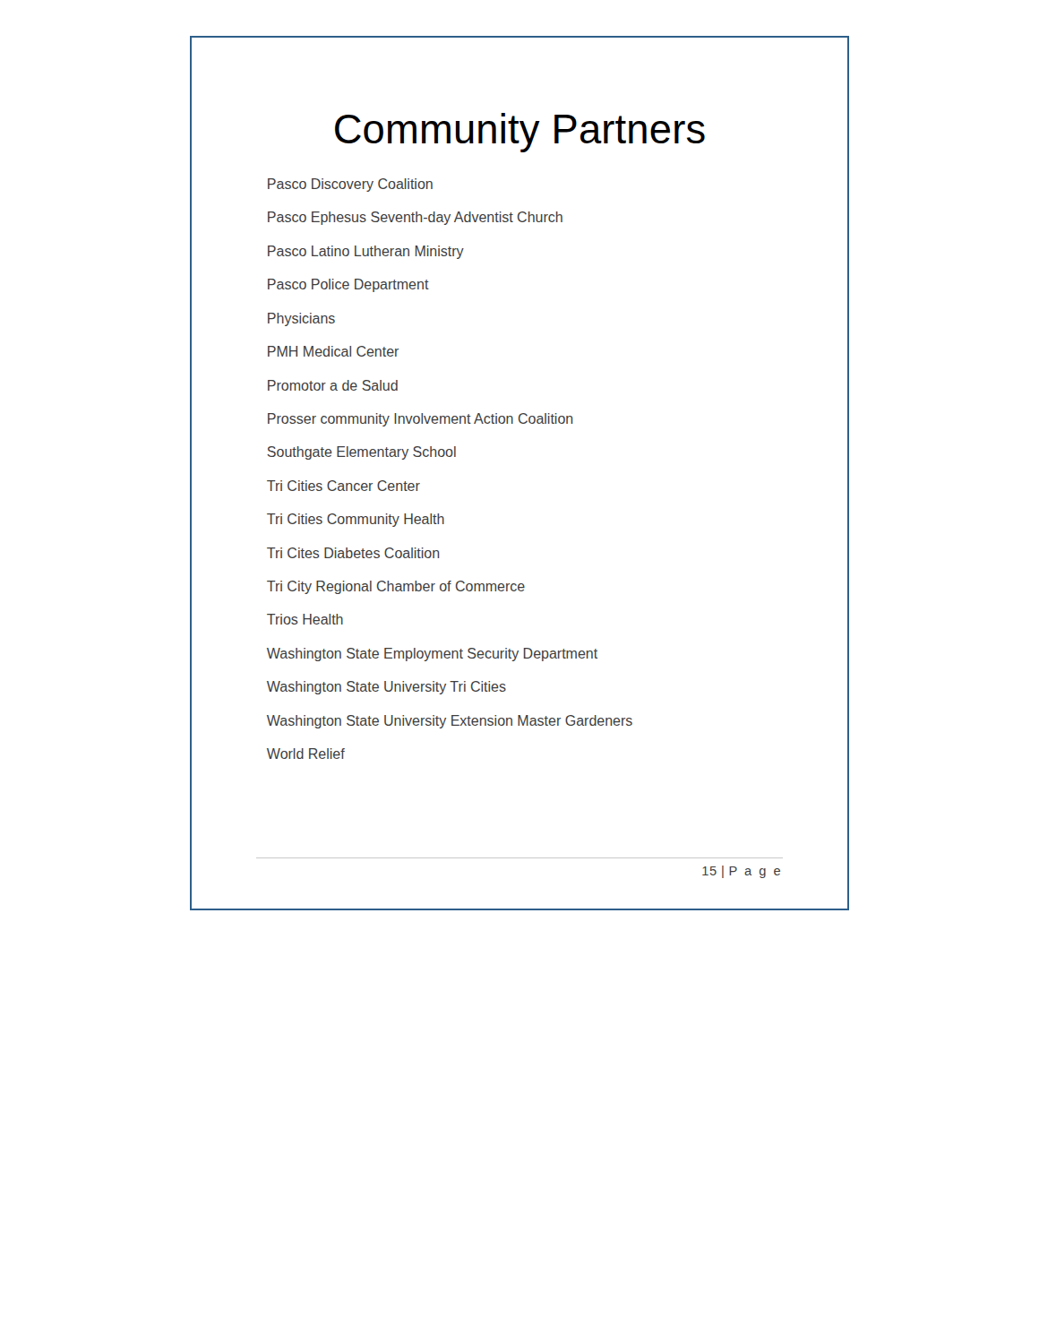Community Partners
Pasco Discovery Coalition
Pasco Ephesus Seventh-day Adventist Church
Pasco Latino Lutheran Ministry
Pasco Police Department
Physicians
PMH Medical Center
Promotor a de Salud
Prosser community Involvement Action Coalition
Southgate Elementary School
Tri Cities Cancer Center
Tri Cities Community Health
Tri Cites Diabetes Coalition
Tri City Regional Chamber of Commerce
Trios Health
Washington State Employment Security Department
Washington State University Tri Cities
Washington State University Extension Master Gardeners
World Relief
15 | P a g e